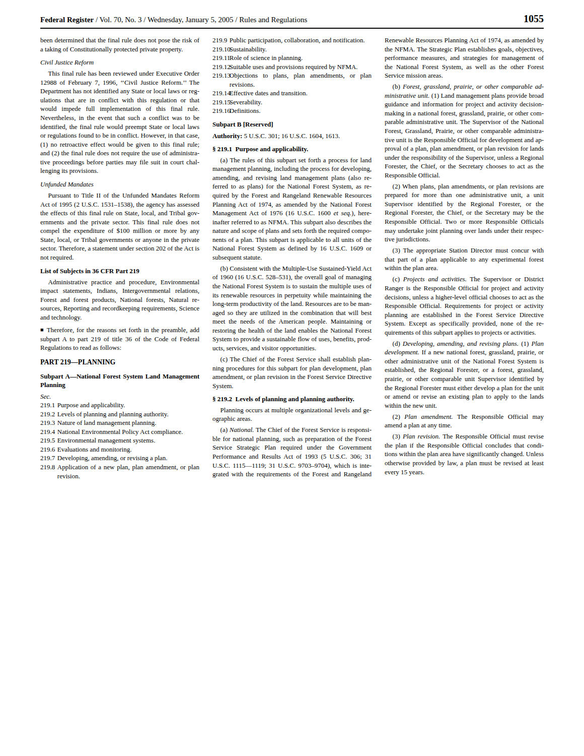Federal Register / Vol. 70, No. 3 / Wednesday, January 5, 2005 / Rules and Regulations
1055
been determined that the final rule does not pose the risk of a taking of Constitutionally protected private property.
Civil Justice Reform
This final rule has been reviewed under Executive Order 12988 of February 7, 1996, ‘‘Civil Justice Reform.’’ The Department has not identified any State or local laws or regulations that are in conflict with this regulation or that would impede full implementation of this final rule. Nevertheless, in the event that such a conflict was to be identified, the final rule would preempt State or local laws or regulations found to be in conflict. However, in that case, (1) no retroactive effect would be given to this final rule; and (2) the final rule does not require the use of administrative proceedings before parties may file suit in court challenging its provisions.
Unfunded Mandates
Pursuant to Title II of the Unfunded Mandates Reform Act of 1995 (2 U.S.C. 1531–1538), the agency has assessed the effects of this final rule on State, local, and Tribal governments and the private sector. This final rule does not compel the expenditure of $100 million or more by any State, local, or Tribal governments or anyone in the private sector. Therefore, a statement under section 202 of the Act is not required.
List of Subjects in 36 CFR Part 219
Administrative practice and procedure, Environmental impact statements, Indians, Intergovernmental relations, Forest and forest products, National forests, Natural resources, Reporting and recordkeeping requirements, Science and technology.
■ Therefore, for the reasons set forth in the preamble, add subpart A to part 219 of title 36 of the Code of Federal Regulations to read as follows:
PART 219—PLANNING
Subpart A—National Forest System Land Management Planning
Sec.
219.1 Purpose and applicability.
219.2 Levels of planning and planning authority.
219.3 Nature of land management planning.
219.4 National Environmental Policy Act compliance.
219.5 Environmental management systems.
219.6 Evaluations and monitoring.
219.7 Developing, amending, or revising a plan.
219.8 Application of a new plan, plan amendment, or plan revision.
219.9 Public participation, collaboration, and notification.
219.10 Sustainability.
219.11 Role of science in planning.
219.12 Suitable uses and provisions required by NFMA.
219.13 Objections to plans, plan amendments, or plan revisions.
219.14 Effective dates and transition.
219.15 Severability.
219.16 Definitions.
Subpart B [Reserved]
Authority: 5 U.S.C. 301; 16 U.S.C. 1604, 1613.
§ 219.1 Purpose and applicability.
(a) The rules of this subpart set forth a process for land management planning, including the process for developing, amending, and revising land management plans (also referred to as plans) for the National Forest System, as required by the Forest and Rangeland Renewable Resources Planning Act of 1974, as amended by the National Forest Management Act of 1976 (16 U.S.C. 1600 et seq.), hereinafter referred to as NFMA. This subpart also describes the nature and scope of plans and sets forth the required components of a plan. This subpart is applicable to all units of the National Forest System as defined by 16 U.S.C. 1609 or subsequent statute.
(b) Consistent with the Multiple-Use Sustained-Yield Act of 1960 (16 U.S.C. 528–531), the overall goal of managing the National Forest System is to sustain the multiple uses of its renewable resources in perpetuity while maintaining the long-term productivity of the land. Resources are to be managed so they are utilized in the combination that will best meet the needs of the American people. Maintaining or restoring the health of the land enables the National Forest System to provide a sustainable flow of uses, benefits, products, services, and visitor opportunities.
(c) The Chief of the Forest Service shall establish planning procedures for this subpart for plan development, plan amendment, or plan revision in the Forest Service Directive System.
§ 219.2 Levels of planning and planning authority.
Planning occurs at multiple organizational levels and geographic areas.
(a) National. The Chief of the Forest Service is responsible for national planning, such as preparation of the Forest Service Strategic Plan required under the Government Performance and Results Act of 1993 (5 U.S.C. 306; 31 U.S.C. 1115—1119; 31 U.S.C. 9703–9704), which is integrated with the requirements of the Forest and Rangeland Renewable Resources Planning Act of 1974, as amended by the NFMA. The Strategic Plan establishes goals, objectives, performance measures, and strategies for management of the National Forest System, as well as the other Forest Service mission areas.
(b) Forest, grassland, prairie, or other comparable administrative unit. (1) Land management plans provide broad guidance and information for project and activity decisionmaking in a national forest, grassland, prairie, or other comparable administrative unit. The Supervisor of the National Forest, Grassland, Prairie, or other comparable administrative unit is the Responsible Official for development and approval of a plan, plan amendment, or plan revision for lands under the responsibility of the Supervisor, unless a Regional Forester, the Chief, or the Secretary chooses to act as the Responsible Official.
(2) When plans, plan amendments, or plan revisions are prepared for more than one administrative unit, a unit Supervisor identified by the Regional Forester, or the Regional Forester, the Chief, or the Secretary may be the Responsible Official. Two or more Responsible Officials may undertake joint planning over lands under their respective jurisdictions.
(3) The appropriate Station Director must concur with that part of a plan applicable to any experimental forest within the plan area.
(c) Projects and activities. The Supervisor or District Ranger is the Responsible Official for project and activity decisions, unless a higher-level official chooses to act as the Responsible Official. Requirements for project or activity planning are established in the Forest Service Directive System. Except as specifically provided, none of the requirements of this subpart applies to projects or activities.
(d) Developing, amending, and revising plans. (1) Plan development. If a new national forest, grassland, prairie, or other administrative unit of the National Forest System is established, the Regional Forester, or a forest, grassland, prairie, or other comparable unit Supervisor identified by the Regional Forester must either develop a plan for the unit or amend or revise an existing plan to apply to the lands within the new unit.
(2) Plan amendment. The Responsible Official may amend a plan at any time.
(3) Plan revision. The Responsible Official must revise the plan if the Responsible Official concludes that conditions within the plan area have significantly changed. Unless otherwise provided by law, a plan must be revised at least every 15 years.